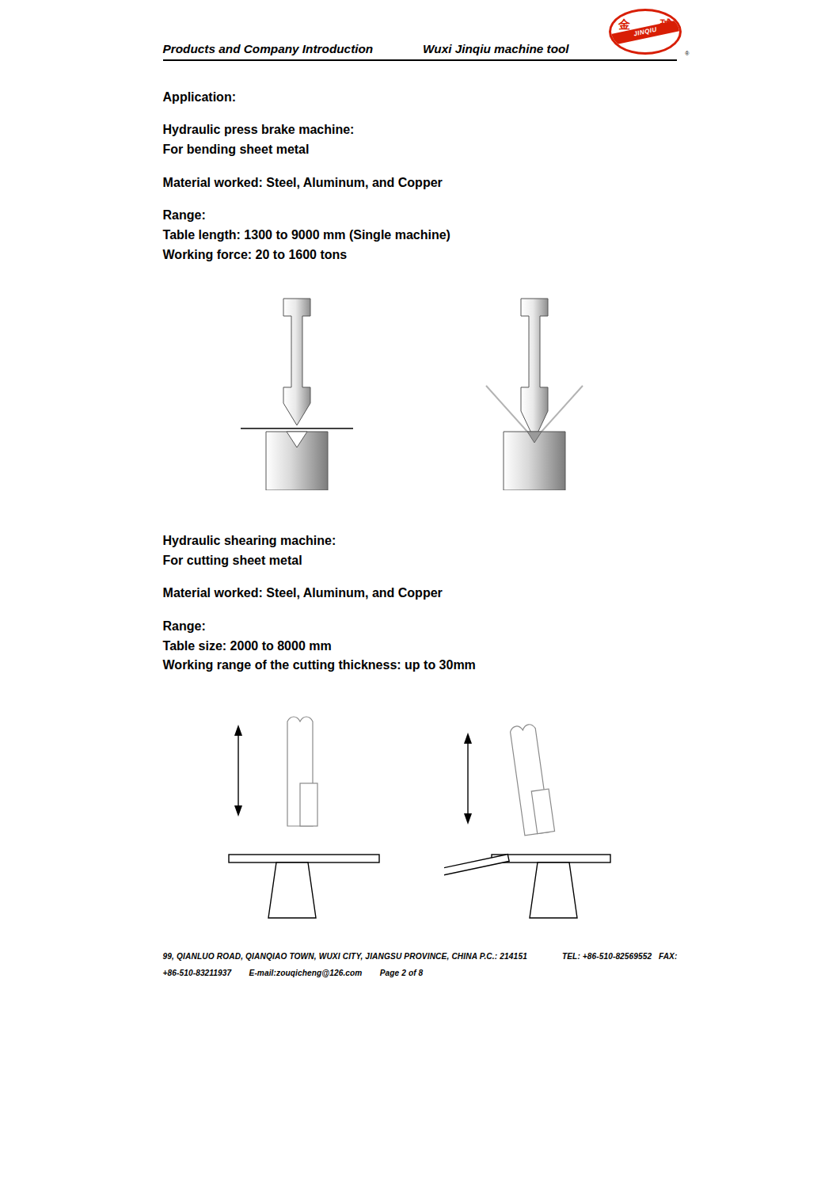Products and Company Introduction Wuxi Jinqiu machine tool
金 球 JINQIU
®
Application:
Hydraulic press brake machine:
For bending sheet metal
Material worked: Steel, Aluminum, and Copper
Range:
Table length: 1300 to 9000 mm (Single machine)
Working force: 20 to 1600 tons
Hydraulic shearing machine:
For cutting sheet metal
Material worked: Steel, Aluminum, and Copper
Range:
Table size: 2000 to 8000 mm
Working range of the cutting thickness: up to 30mm
99, QIANLUO ROAD, QIANQIAO TOWN, WUXI CITY, JIANGSU PROVINCE, CHINA P.C.: 214151 TEL: +86-510-82569552 FAX:
+86-510-83211937 E-mail:zouqicheng@126.com Page 2 of 8